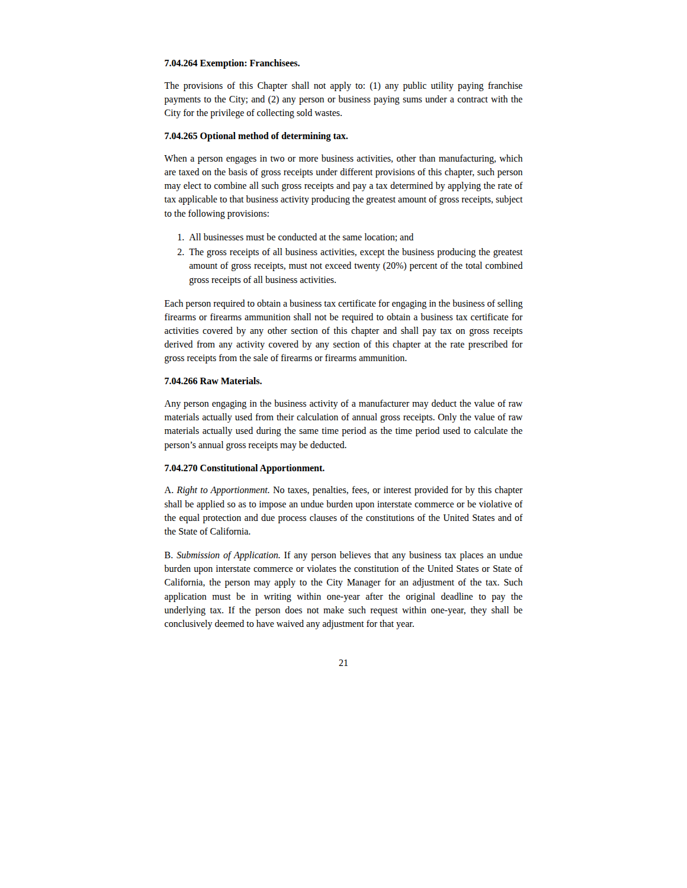7.04.264 Exemption: Franchisees.
The provisions of this Chapter shall not apply to: (1) any public utility paying franchise payments to the City; and (2) any person or business paying sums under a contract with the City for the privilege of collecting sold wastes.
7.04.265 Optional method of determining tax.
When a person engages in two or more business activities, other than manufacturing, which are taxed on the basis of gross receipts under different provisions of this chapter, such person may elect to combine all such gross receipts and pay a tax determined by applying the rate of tax applicable to that business activity producing the greatest amount of gross receipts, subject to the following provisions:
All businesses must be conducted at the same location; and
The gross receipts of all business activities, except the business producing the greatest amount of gross receipts, must not exceed twenty (20%) percent of the total combined gross receipts of all business activities.
Each person required to obtain a business tax certificate for engaging in the business of selling firearms or firearms ammunition shall not be required to obtain a business tax certificate for activities covered by any other section of this chapter and shall pay tax on gross receipts derived from any activity covered by any section of this chapter at the rate prescribed for gross receipts from the sale of firearms or firearms ammunition.
7.04.266 Raw Materials.
Any person engaging in the business activity of a manufacturer may deduct the value of raw materials actually used from their calculation of annual gross receipts. Only the value of raw materials actually used during the same time period as the time period used to calculate the person’s annual gross receipts may be deducted.
7.04.270 Constitutional Apportionment.
A. Right to Apportionment. No taxes, penalties, fees, or interest provided for by this chapter shall be applied so as to impose an undue burden upon interstate commerce or be violative of the equal protection and due process clauses of the constitutions of the United States and of the State of California.
B. Submission of Application. If any person believes that any business tax places an undue burden upon interstate commerce or violates the constitution of the United States or State of California, the person may apply to the City Manager for an adjustment of the tax. Such application must be in writing within one-year after the original deadline to pay the underlying tax. If the person does not make such request within one-year, they shall be conclusively deemed to have waived any adjustment for that year.
21